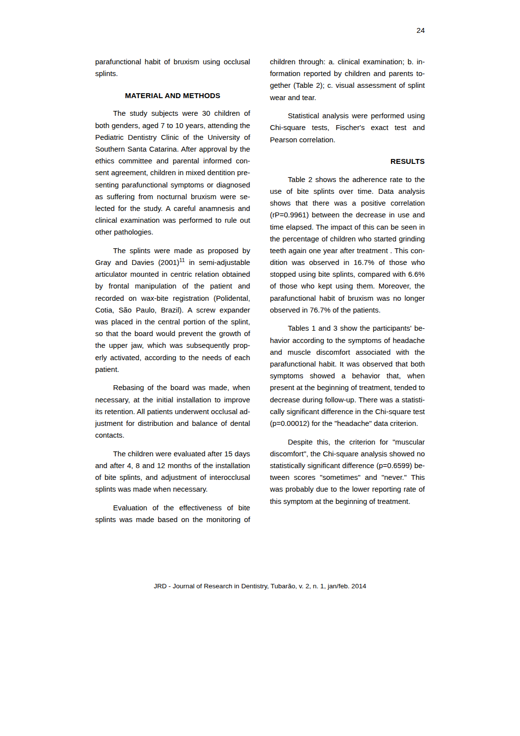24
parafunctional habit of bruxism using occlusal splints.
MATERIAL AND METHODS
The study subjects were 30 children of both genders, aged 7 to 10 years, attending the Pediatric Dentistry Clinic of the University of Southern Santa Catarina. After approval by the ethics committee and parental informed consent agreement, children in mixed dentition presenting parafunctional symptoms or diagnosed as suffering from nocturnal bruxism were selected for the study. A careful anamnesis and clinical examination was performed to rule out other pathologies.
The splints were made as proposed by Gray and Davies (2001)11 in semi-adjustable articulator mounted in centric relation obtained by frontal manipulation of the patient and recorded on wax-bite registration (Polidental, Cotia, São Paulo, Brazil). A screw expander was placed in the central portion of the splint, so that the board would prevent the growth of the upper jaw, which was subsequently properly activated, according to the needs of each patient.
Rebasing of the board was made, when necessary, at the initial installation to improve its retention. All patients underwent occlusal adjustment for distribution and balance of dental contacts.
The children were evaluated after 15 days and after 4, 8 and 12 months of the installation of bite splints, and adjustment of interocclusal splints was made when necessary.
Evaluation of the effectiveness of bite splints was made based on the monitoring of children through: a. clinical examination; b. information reported by children and parents together (Table 2); c. visual assessment of splint wear and tear.
Statistical analysis were performed using Chi-square tests, Fischer's exact test and Pearson correlation.
RESULTS
Table 2 shows the adherence rate to the use of bite splints over time. Data analysis shows that there was a positive correlation (rP=0.9961) between the decrease in use and time elapsed. The impact of this can be seen in the percentage of children who started grinding teeth again one year after treatment . This condition was observed in 16.7% of those who stopped using bite splints, compared with 6.6% of those who kept using them. Moreover, the parafunctional habit of bruxism was no longer observed in 76.7% of the patients.
Tables 1 and 3 show the participants' behavior according to the symptoms of headache and muscle discomfort associated with the parafunctional habit. It was observed that both symptoms showed a behavior that, when present at the beginning of treatment, tended to decrease during follow-up. There was a statistically significant difference in the Chi-square test (p=0.00012) for the "headache" data criterion.
Despite this, the criterion for "muscular discomfort", the Chi-square analysis showed no statistically significant difference (p=0.6599) between scores "sometimes" and "never." This was probably due to the lower reporting rate of this symptom at the beginning of treatment.
JRD - Journal of Research in Dentistry, Tubarão, v. 2, n. 1, jan/feb. 2014